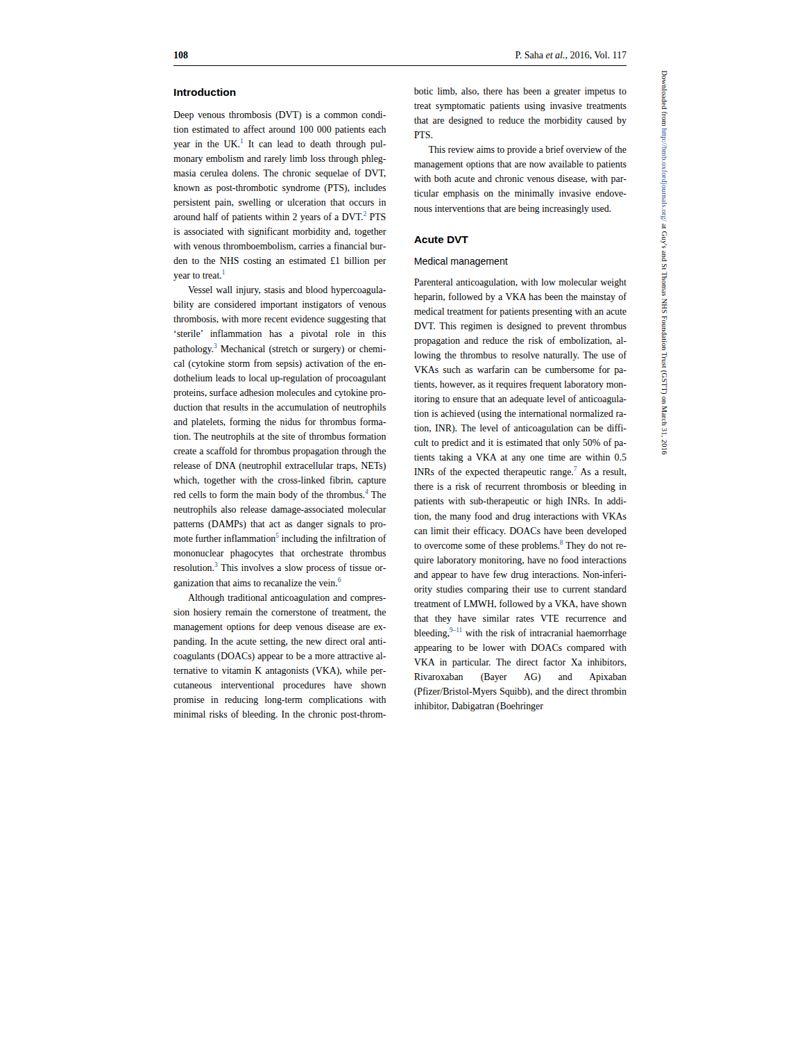108 P. Saha et al., 2016, Vol. 117
Downloaded from http://bmb.oxfordjournals.org/ at Guy's and St Thomas NHS Foundation Trust (GSTT) on March 31, 2016
Introduction
Deep venous thrombosis (DVT) is a common condition estimated to affect around 100 000 patients each year in the UK.1 It can lead to death through pulmonary embolism and rarely limb loss through phlegmasia cerulea dolens. The chronic sequelae of DVT, known as post-thrombotic syndrome (PTS), includes persistent pain, swelling or ulceration that occurs in around half of patients within 2 years of a DVT.2 PTS is associated with significant morbidity and, together with venous thromboembolism, carries a financial burden to the NHS costing an estimated £1 billion per year to treat.1
Vessel wall injury, stasis and blood hypercoagulability are considered important instigators of venous thrombosis, with more recent evidence suggesting that ‘sterile’ inflammation has a pivotal role in this pathology.3 Mechanical (stretch or surgery) or chemical (cytokine storm from sepsis) activation of the endothelium leads to local up-regulation of procoagulant proteins, surface adhesion molecules and cytokine production that results in the accumulation of neutrophils and platelets, forming the nidus for thrombus formation. The neutrophils at the site of thrombus formation create a scaffold for thrombus propagation through the release of DNA (neutrophil extracellular traps, NETs) which, together with the cross-linked fibrin, capture red cells to form the main body of the thrombus.4 The neutrophils also release damage-associated molecular patterns (DAMPs) that act as danger signals to promote further inflammation5 including the infiltration of mononuclear phagocytes that orchestrate thrombus resolution.3 This involves a slow process of tissue organization that aims to recanalize the vein.6
Although traditional anticoagulation and compression hosiery remain the cornerstone of treatment, the management options for deep venous disease are expanding. In the acute setting, the new direct oral anticoagulants (DOACs) appear to be a more attractive alternative to vitamin K antagonists (VKA), while percutaneous interventional procedures have shown promise in reducing long-term complications with minimal risks of bleeding. In the chronic post-thrombotic limb, also, there has been a greater impetus to treat symptomatic patients using invasive treatments that are designed to reduce the morbidity caused by PTS.
This review aims to provide a brief overview of the management options that are now available to patients with both acute and chronic venous disease, with particular emphasis on the minimally invasive endovenous interventions that are being increasingly used.
Acute DVT
Medical management
Parenteral anticoagulation, with low molecular weight heparin, followed by a VKA has been the mainstay of medical treatment for patients presenting with an acute DVT. This regimen is designed to prevent thrombus propagation and reduce the risk of embolization, allowing the thrombus to resolve naturally. The use of VKAs such as warfarin can be cumbersome for patients, however, as it requires frequent laboratory monitoring to ensure that an adequate level of anticoagulation is achieved (using the international normalized ration, INR). The level of anticoagulation can be difficult to predict and it is estimated that only 50% of patients taking a VKA at any one time are within 0.5 INRs of the expected therapeutic range.7 As a result, there is a risk of recurrent thrombosis or bleeding in patients with sub-therapeutic or high INRs. In addition, the many food and drug interactions with VKAs can limit their efficacy. DOACs have been developed to overcome some of these problems.8 They do not require laboratory monitoring, have no food interactions and appear to have few drug interactions. Non-inferiority studies comparing their use to current standard treatment of LMWH, followed by a VKA, have shown that they have similar rates VTE recurrence and bleeding,9–11 with the risk of intracranial haemorrhage appearing to be lower with DOACs compared with VKA in particular. The direct factor Xa inhibitors, Rivaroxaban (Bayer AG) and Apixaban (Pfizer/Bristol-Myers Squibb), and the direct thrombin inhibitor, Dabigatran (Boehringer